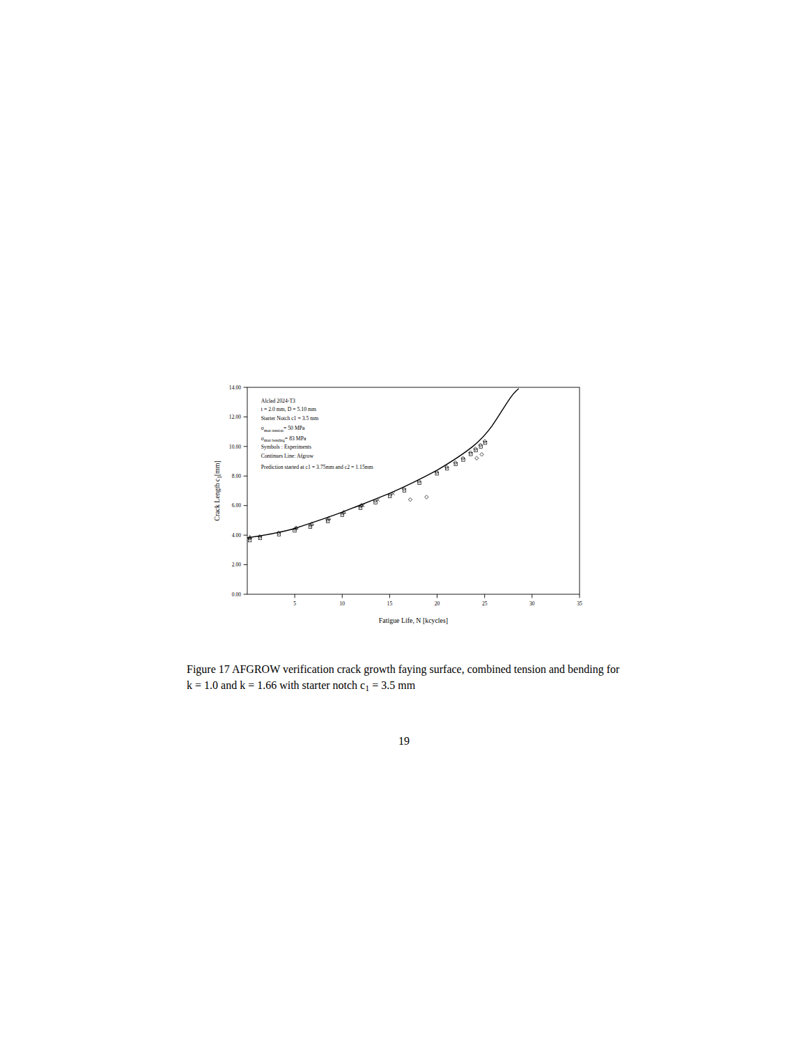0.00 2.00 4.00 6.00 8.00 10.00 12.00 14.00 5 10 15 20 25 30 35 Fatigue Life, N [kcycles] Crack Length c1[mm] Alclad 2024-T3 t = 2.0 mm, D = 5.10 mm Starter Notch c1 = 3.5 mm σmax tension= 50 MPa σmax bending= 83 MPa Symbols : Experiments Continues Line: Afgrow Prediction started at c1 = 3.75mm and c2 = 1.15mm
Figure 17 AFGROW verification crack growth faying surface, combined tension and bending for k = 1.0 and k = 1.66 with starter notch c1 = 3.5 mm
19